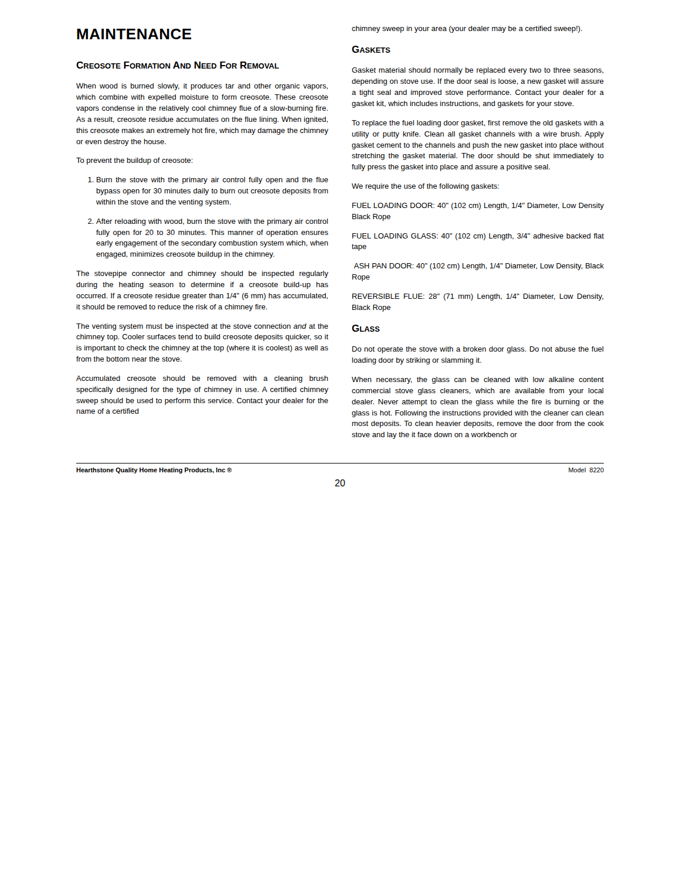MAINTENANCE
CREOSOTE FORMATION AND NEED FOR REMOVAL
When wood is burned slowly, it produces tar and other organic vapors, which combine with expelled moisture to form creosote. These creosote vapors condense in the relatively cool chimney flue of a slow-burning fire. As a result, creosote residue accumulates on the flue lining. When ignited, this creosote makes an extremely hot fire, which may damage the chimney or even destroy the house.
To prevent the buildup of creosote:
Burn the stove with the primary air control fully open and the flue bypass open for 30 minutes daily to burn out creosote deposits from within the stove and the venting system.
After reloading with wood, burn the stove with the primary air control fully open for 20 to 30 minutes. This manner of operation ensures early engagement of the secondary combustion system which, when engaged, minimizes creosote buildup in the chimney.
The stovepipe connector and chimney should be inspected regularly during the heating season to determine if a creosote build-up has occurred. If a creosote residue greater than 1/4" (6 mm) has accumulated, it should be removed to reduce the risk of a chimney fire.
The venting system must be inspected at the stove connection and at the chimney top. Cooler surfaces tend to build creosote deposits quicker, so it is important to check the chimney at the top (where it is coolest) as well as from the bottom near the stove.
Accumulated creosote should be removed with a cleaning brush specifically designed for the type of chimney in use. A certified chimney sweep should be used to perform this service. Contact your dealer for the name of a certified
chimney sweep in your area (your dealer may be a certified sweep!).
GASKETS
Gasket material should normally be replaced every two to three seasons, depending on stove use. If the door seal is loose, a new gasket will assure a tight seal and improved stove performance. Contact your dealer for a gasket kit, which includes instructions, and gaskets for your stove.
To replace the fuel loading door gasket, first remove the old gaskets with a utility or putty knife. Clean all gasket channels with a wire brush. Apply gasket cement to the channels and push the new gasket into place without stretching the gasket material. The door should be shut immediately to fully press the gasket into place and assure a positive seal.
We require the use of the following gaskets:
FUEL LOADING DOOR: 40" (102 cm) Length, 1/4" Diameter, Low Density Black Rope
FUEL LOADING GLASS: 40" (102 cm) Length, 3/4" adhesive backed flat tape
ASH PAN DOOR: 40" (102 cm) Length, 1/4" Diameter, Low Density, Black Rope
REVERSIBLE FLUE: 28" (71 mm) Length, 1/4" Diameter, Low Density, Black Rope
GLASS
Do not operate the stove with a broken door glass. Do not abuse the fuel loading door by striking or slamming it.
When necessary, the glass can be cleaned with low alkaline content commercial stove glass cleaners, which are available from your local dealer. Never attempt to clean the glass while the fire is burning or the glass is hot. Following the instructions provided with the cleaner can clean most deposits. To clean heavier deposits, remove the door from the cook stove and lay the it face down on a workbench or
Hearthstone Quality Home Heating Products, Inc ®
Model 8220
20